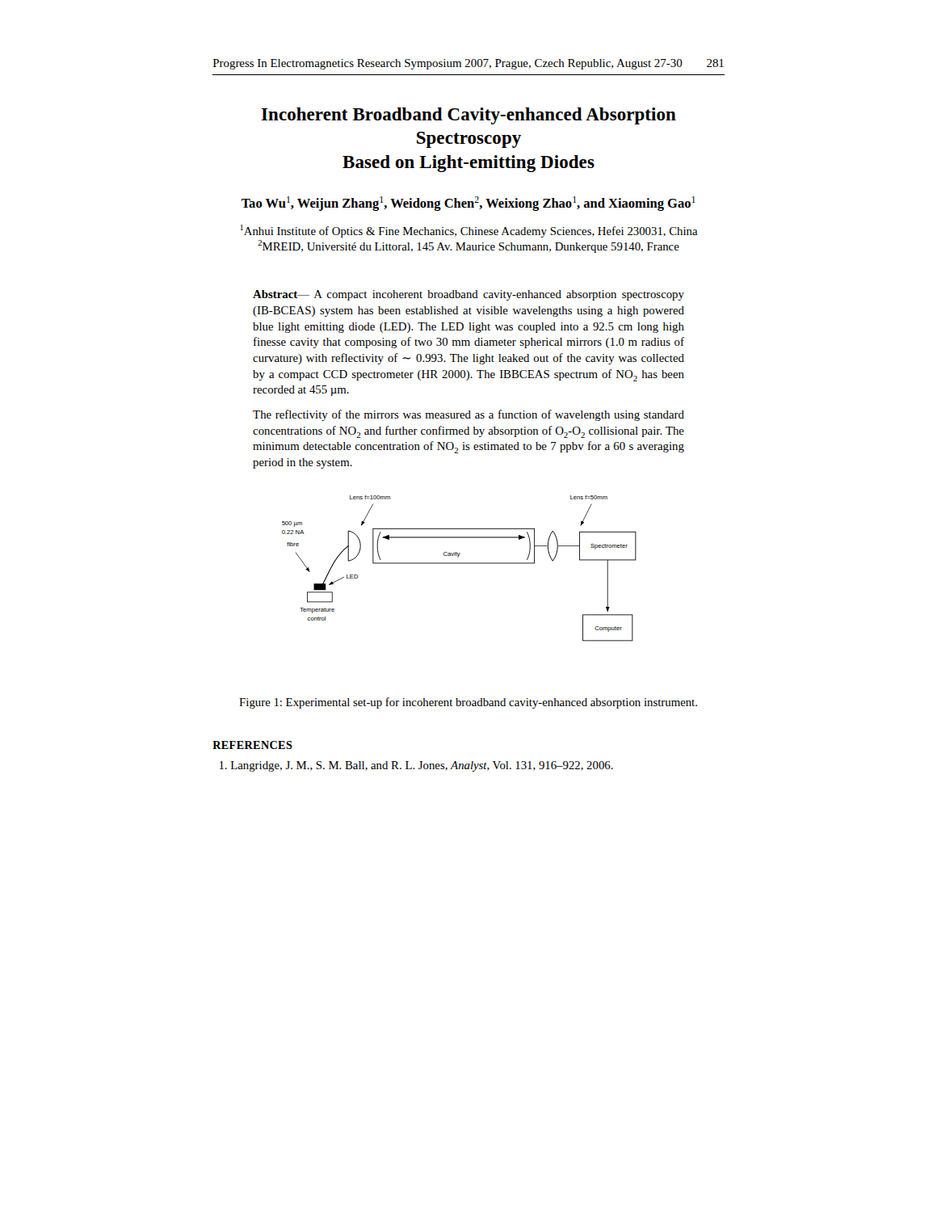Progress In Electromagnetics Research Symposium 2007, Prague, Czech Republic, August 27-30 281
Incoherent Broadband Cavity-enhanced Absorption Spectroscopy
Based on Light-emitting Diodes
Tao Wu1, Weijun Zhang1, Weidong Chen2, Weixiong Zhao1, and Xiaoming Gao1
1Anhui Institute of Optics & Fine Mechanics, Chinese Academy Sciences, Hefei 230031, China
2MREID, Université du Littoral, 145 Av. Maurice Schumann, Dunkerque 59140, France
Abstract— A compact incoherent broadband cavity-enhanced absorption spectroscopy (IB-BCEAS) system has been established at visible wavelengths using a high powered blue light emitting diode (LED). The LED light was coupled into a 92.5 cm long high finesse cavity that composing of two 30 mm diameter spherical mirrors (1.0 m radius of curvature) with reflectivity of ∼ 0.993. The light leaked out of the cavity was collected by a compact CCD spectrometer (HR 2000). The IBBCEAS spectrum of NO2 has been recorded at 455 µm.
The reflectivity of the mirrors was measured as a function of wavelength using standard concentrations of NO2 and further confirmed by absorption of O2-O2 collisional pair. The minimum detectable concentration of NO2 is estimated to be 7 ppbv for a 60 s averaging period in the system.
Lens f=100mm Lens f=50mm 500 µm 0.22 NA fibre LED Temperature control Cavity Spectrometer Computer
Figure 1: Experimental set-up for incoherent broadband cavity-enhanced absorption instrument.
REFERENCES
Langridge, J. M., S. M. Ball, and R. L. Jones, Analyst, Vol. 131, 916–922, 2006.